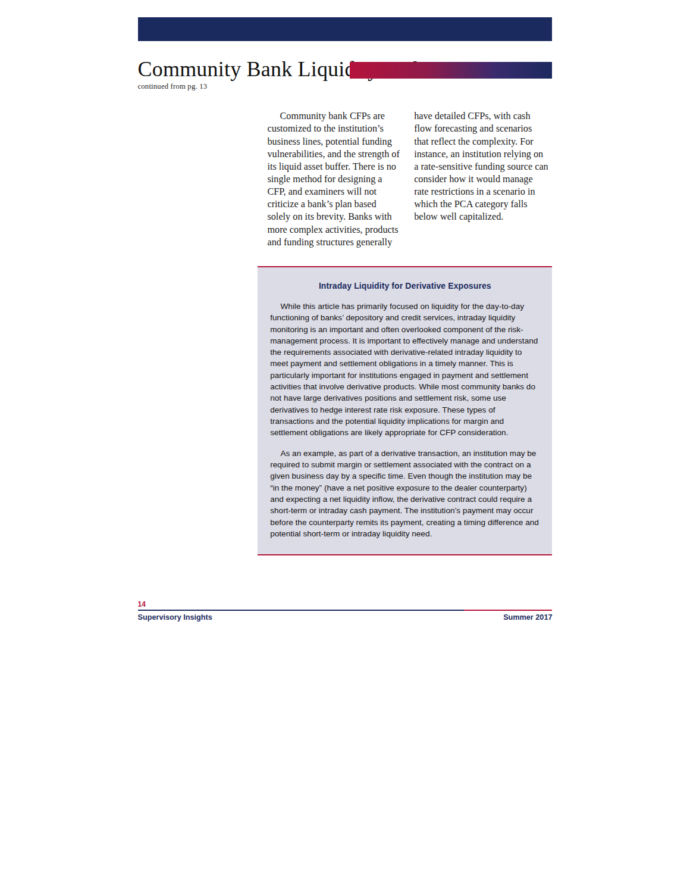Community Bank Liquidity Risk
continued from pg. 13
Community bank CFPs are customized to the institution’s business lines, potential funding vulnerabilities, and the strength of its liquid asset buffer. There is no single method for designing a CFP, and examiners will not criticize a bank’s plan based solely on its brevity. Banks with more complex activities, products and funding structures generally
have detailed CFPs, with cash flow forecasting and scenarios that reflect the complexity. For instance, an institution relying on a rate-sensitive funding source can consider how it would manage rate restrictions in a scenario in which the PCA category falls below well capitalized.
Intraday Liquidity for Derivative Exposures
While this article has primarily focused on liquidity for the day-to-day functioning of banks’ depository and credit services, intraday liquidity monitoring is an important and often overlooked component of the risk-management process. It is important to effectively manage and understand the requirements associated with derivative-related intraday liquidity to meet payment and settlement obligations in a timely manner. This is particularly important for institutions engaged in payment and settlement activities that involve derivative products. While most community banks do not have large derivatives positions and settlement risk, some use derivatives to hedge interest rate risk exposure. These types of transactions and the potential liquidity implications for margin and settlement obligations are likely appropriate for CFP consideration.
As an example, as part of a derivative transaction, an institution may be required to submit margin or settlement associated with the contract on a given business day by a specific time. Even though the institution may be “in the money” (have a net positive exposure to the dealer counterparty) and expecting a net liquidity inflow, the derivative contract could require a short-term or intraday cash payment. The institution’s payment may occur before the counterparty remits its payment, creating a timing difference and potential short-term or intraday liquidity need.
14
Supervisory Insights
Summer 2017